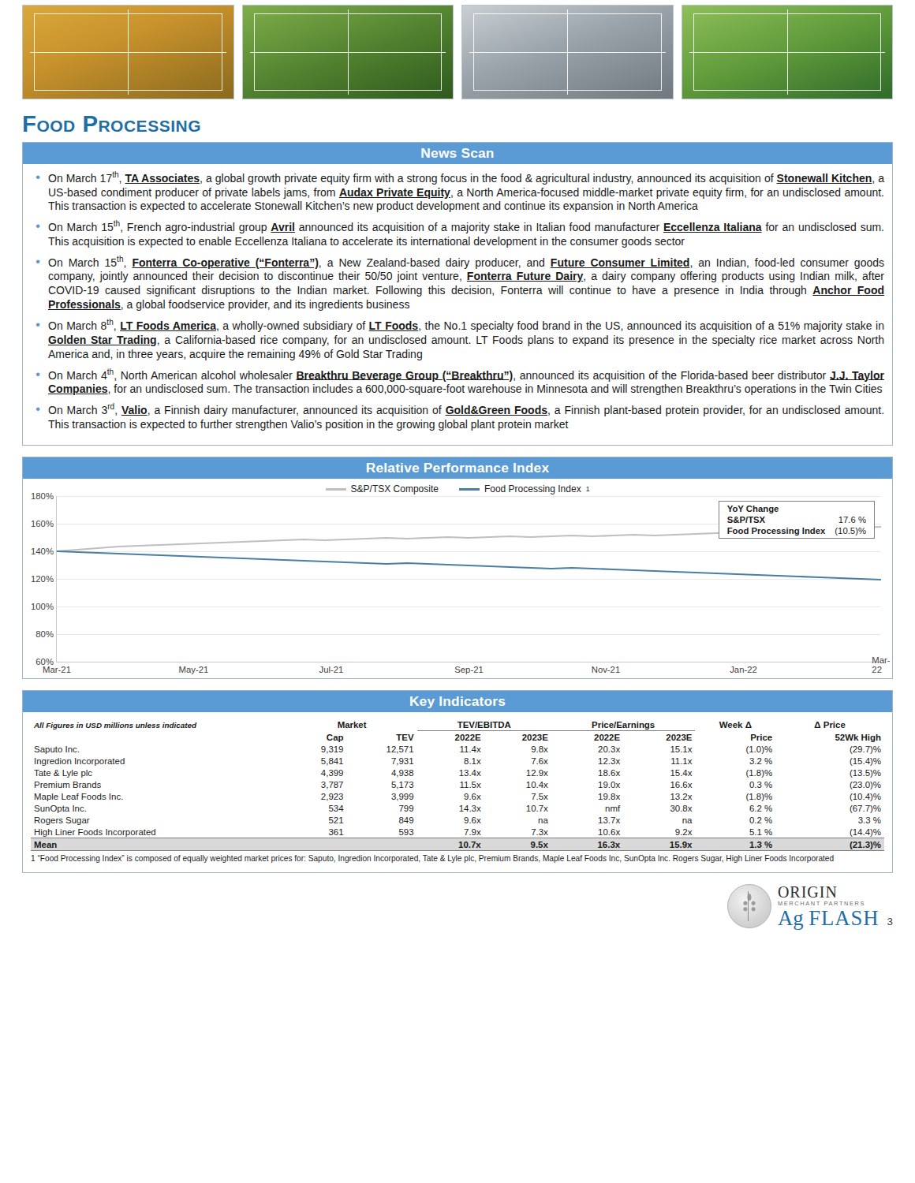Food Processing
News Scan
On March 17th, TA Associates, a global growth private equity firm with a strong focus in the food & agricultural industry, announced its acquisition of Stonewall Kitchen, a US-based condiment producer of private labels jams, from Audax Private Equity, a North America-focused middle-market private equity firm, for an undisclosed amount. This transaction is expected to accelerate Stonewall Kitchen’s new product development and continue its expansion in North America
On March 15th, French agro-industrial group Avril announced its acquisition of a majority stake in Italian food manufacturer Eccellenza Italiana for an undisclosed sum. This acquisition is expected to enable Eccellenza Italiana to accelerate its international development in the consumer goods sector
On March 15th, Fonterra Co-operative (“Fonterra”), a New Zealand-based dairy producer, and Future Consumer Limited, an Indian, food-led consumer goods company, jointly announced their decision to discontinue their 50/50 joint venture, Fonterra Future Dairy, a dairy company offering products using Indian milk, after COVID-19 caused significant disruptions to the Indian market. Following this decision, Fonterra will continue to have a presence in India through Anchor Food Professionals, a global foodservice provider, and its ingredients business
On March 8th, LT Foods America, a wholly-owned subsidiary of LT Foods, the No.1 specialty food brand in the US, announced its acquisition of a 51% majority stake in Golden Star Trading, a California-based rice company, for an undisclosed amount. LT Foods plans to expand its presence in the specialty rice market across North America and, in three years, acquire the remaining 49% of Gold Star Trading
On March 4th, North American alcohol wholesaler Breakthru Beverage Group (“Breakthru”), announced its acquisition of the Florida-based beer distributor J.J. Taylor Companies, for an undisclosed sum. The transaction includes a 600,000-square-foot warehouse in Minnesota and will strengthen Breakthru’s operations in the Twin Cities
On March 3rd, Valio, a Finnish dairy manufacturer, announced its acquisition of Gold&Green Foods, a Finnish plant-based protein provider, for an undisclosed amount. This transaction is expected to further strengthen Valio’s position in the growing global plant protein market
Relative Performance Index
S&P/TSX Composite Food Processing Index1
180%
160%
140%
120%
100%
80%
60%
| YoY Change | |
| S&P/TSX | 17.6 % |
| Food Processing Index | (10.5)% |
Mar-21
May-21
Jul-21
Sep-21
Nov-21
Jan-22
Mar-22
Key Indicators
| All Figures in USD millions unless indicated | Market | TEV/EBITDA | Price/Earnings | Week Δ | Δ Price |
| --- | --- | --- | --- | --- | --- |
| | Cap | TEV | 2022E | 2023E | 2022E | 2023E | Price | 52Wk High |
| Saputo Inc. | 9,319 | 12,571 | 11.4x | 9.8x | 20.3x | 15.1x | (1.0)% | (29.7)% |
| Ingredion Incorporated | 5,841 | 7,931 | 8.1x | 7.6x | 12.3x | 11.1x | 3.2 % | (15.4)% |
| Tate & Lyle plc | 4,399 | 4,938 | 13.4x | 12.9x | 18.6x | 15.4x | (1.8)% | (13.5)% |
| Premium Brands | 3,787 | 5,173 | 11.5x | 10.4x | 19.0x | 16.6x | 0.3 % | (23.0)% |
| Maple Leaf Foods Inc. | 2,923 | 3,999 | 9.6x | 7.5x | 19.8x | 13.2x | (1.8)% | (10.4)% |
| SunOpta Inc. | 534 | 799 | 14.3x | 10.7x | nmf | 30.8x | 6.2 % | (67.7)% |
| Rogers Sugar | 521 | 849 | 9.6x | na | 13.7x | na | 0.2 % | 3.3 % |
| High Liner Foods Incorporated | 361 | 593 | 7.9x | 7.3x | 10.6x | 9.2x | 5.1 % | (14.4)% |
| Mean | | | 10.7x | 9.5x | 16.3x | 15.9x | 1.3 % | (21.3)% |
1 “Food Processing Index” is composed of equally weighted market prices for: Saputo, Ingredion Incorporated, Tate & Lyle plc, Premium Brands, Maple Leaf Foods Inc, SunOpta Inc. Rogers Sugar, High Liner Foods Incorporated
ORIGIN
MERCHANT PARTNERS
Ag FLASH
3